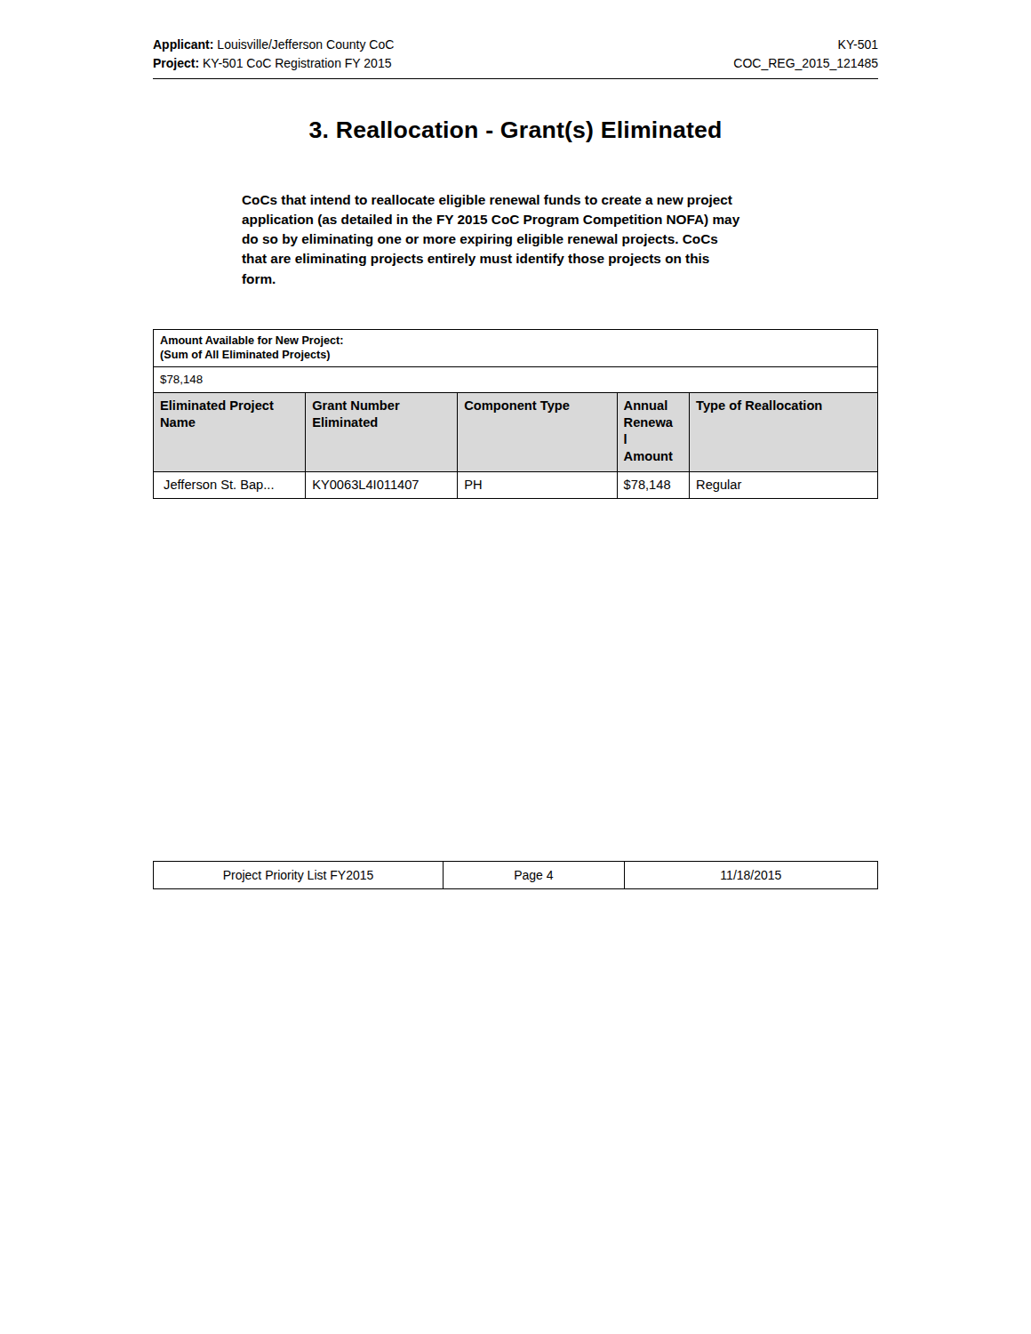Applicant: Louisville/Jefferson County CoC
KY-501
Project: KY-501 CoC Registration FY 2015
COC_REG_2015_121485
3. Reallocation - Grant(s) Eliminated
CoCs that intend to reallocate eligible renewal funds to create a new project application (as detailed in the FY 2015 CoC Program Competition NOFA) may do so by eliminating one or more expiring eligible renewal projects. CoCs that are eliminating projects entirely must identify those projects on this form.
| Amount Available for New Project: (Sum of All Eliminated Projects) |
| $78,148 |
| Eliminated Project Name | Grant Number Eliminated | Component Type | Annual Renewa l Amount | Type of Reallocation |
| Jefferson St. Bap... | KY0063L4I011407 | PH | $78,148 | Regular |
| Project Priority List FY2015 | Page 4 | 11/18/2015 |